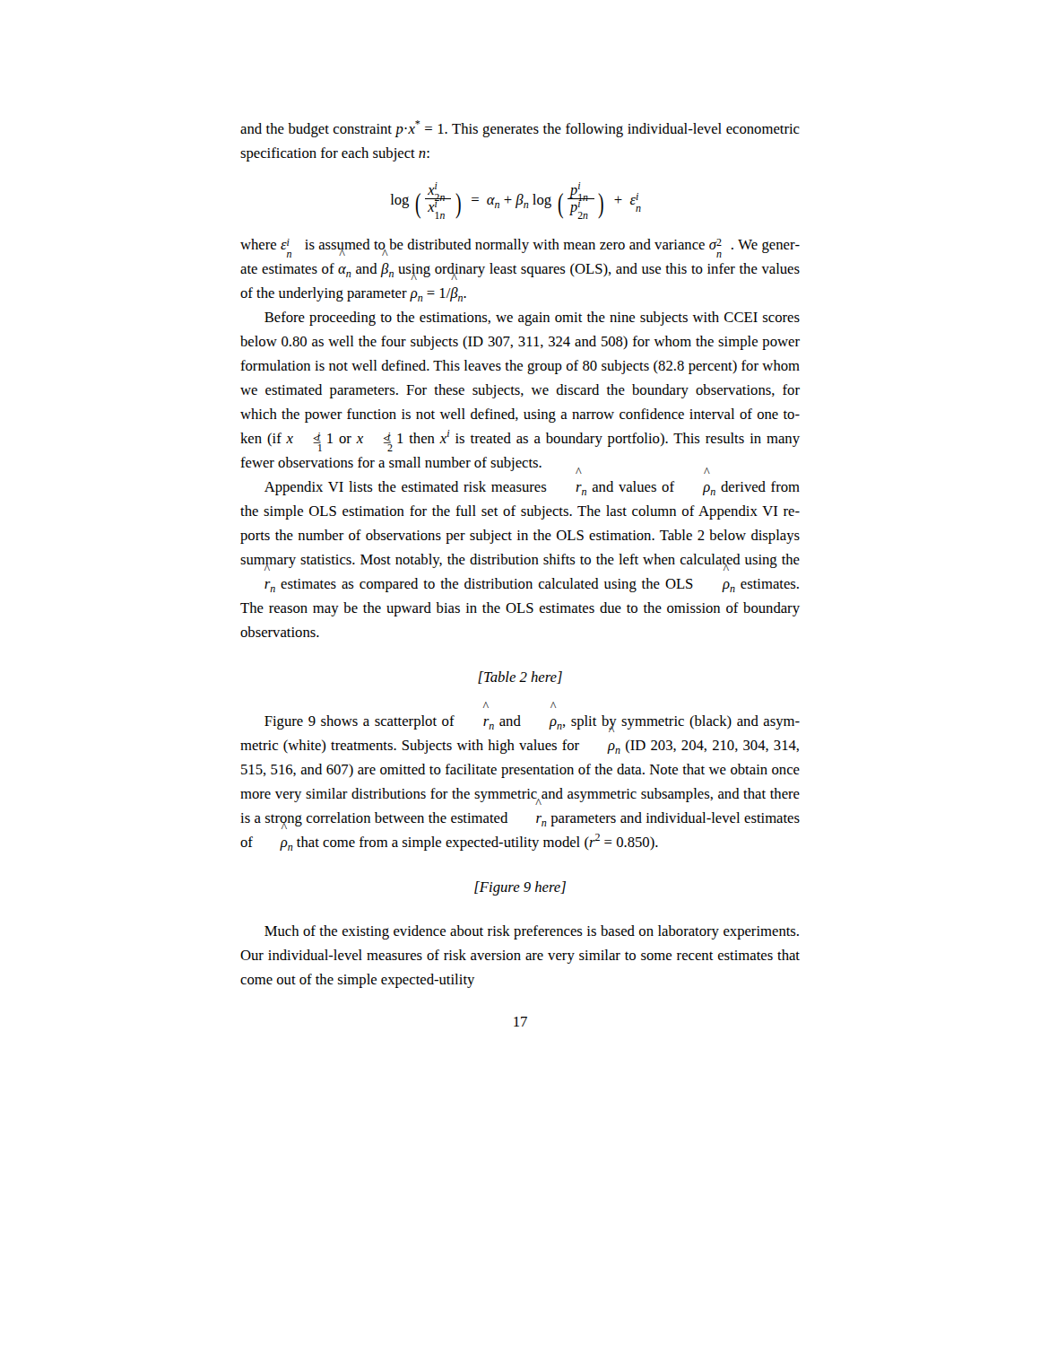and the budget constraint p·x* = 1. This generates the following individual-level econometric specification for each subject n:
log (xi2n xi1n) = αn + βn log (pi1n pi2n) + εin
where εin is assumed to be distributed normally with mean zero and variance σ 2n. We generate estimates of ^αn and ^βn using ordinary least squares (OLS), and use this to infer the values of the underlying parameter ^ρn = 1/^βn.
Before proceeding to the estimations, we again omit the nine subjects with CCEI scores below 0.80 as well the four subjects (ID 307, 311, 324 and 508) for whom the simple power formulation is not well defined. This leaves the group of 80 subjects (82.8 percent) for whom we estimated parameters. For these subjects, we discard the boundary observations, for which the power function is not well defined, using a narrow confidence interval of one token (if xi1 ≤ 1 or xi2 ≤ 1 then xi is treated as a boundary portfolio). This results in many fewer observations for a small number of subjects.
Appendix VI lists the estimated risk measures ^rn and values of ^ρn derived from the simple OLS estimation for the full set of subjects. The last column of Appendix VI reports the number of observations per subject in the OLS estimation. Table 2 below displays summary statistics. Most notably, the distribution shifts to the left when calculated using the ^rn estimates as compared to the distribution calculated using the OLS ^ρn estimates. The reason may be the upward bias in the OLS estimates due to the omission of boundary observations.
[Table 2 here]
Figure 9 shows a scatterplot of ^rn and ^ρn, split by symmetric (black) and asymmetric (white) treatments. Subjects with high values for ^ρn (ID 203, 204, 210, 304, 314, 515, 516, and 607) are omitted to facilitate presentation of the data. Note that we obtain once more very similar distributions for the symmetric and asymmetric subsamples, and that there is a strong correlation between the estimated ^rn parameters and individual-level estimates of ^ρn that come from a simple expected-utility model (r2 = 0.850).
[Figure 9 here]
Much of the existing evidence about risk preferences is based on laboratory experiments. Our individual-level measures of risk aversion are very similar to some recent estimates that come out of the simple expected-utility
17